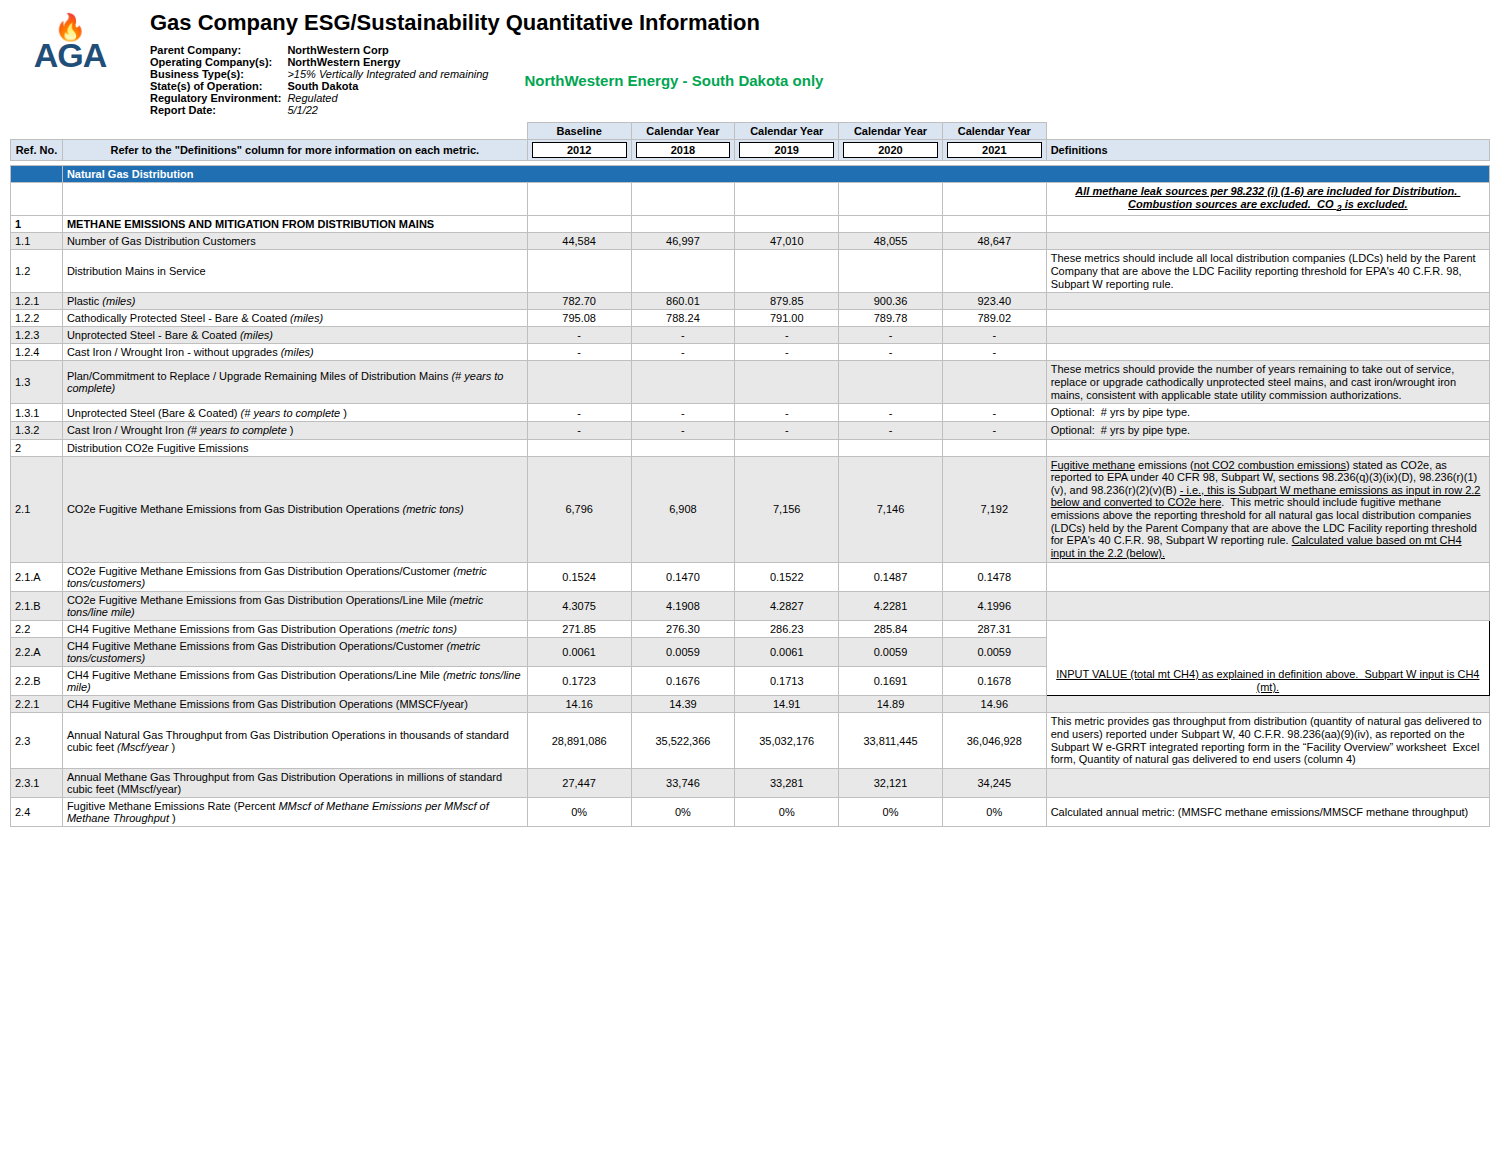🔥
AGA
Gas Company ESG/Sustainability Quantitative Information
| Parent Company: | NorthWestern Corp |
| Operating Company(s): | NorthWestern Energy |
| Business Type(s): | >15% Vertically Integrated and remaining |
| State(s) of Operation: | South Dakota |
| Regulatory Environment: | Regulated |
| Report Date: | 5/1/22 |
NorthWestern Energy - South Dakota only
| | | Baseline | Calendar Year | Calendar Year | Calendar Year | Calendar Year | |
| --- | --- | --- | --- | --- | --- | --- | --- |
| Ref. No. | Refer to the "Definitions" column for more information on each metric. | 2012 | 2018 | 2019 | 2020 | 2021 | Definitions |
| | Natural Gas Distribution |
| | | | | | | | All methane leak sources per 98.232 (i) (1-6) are included for Distribution. Combustion sources are excluded. CO 2 is excluded. |
| 1 | METHANE EMISSIONS AND MITIGATION FROM DISTRIBUTION MAINS | | | | | | |
| 1.1 | Number of Gas Distribution Customers | 44,584 | 46,997 | 47,010 | 48,055 | 48,647 | |
| 1.2 | Distribution Mains in Service | | | | | | These metrics should include all local distribution companies (LDCs) held by the Parent Company that are above the LDC Facility reporting threshold for EPA's 40 C.F.R. 98, Subpart W reporting rule. |
| 1.2.1 | Plastic (miles) | 782.70 | 860.01 | 879.85 | 900.36 | 923.40 | |
| 1.2.2 | Cathodically Protected Steel - Bare & Coated (miles) | 795.08 | 788.24 | 791.00 | 789.78 | 789.02 | |
| 1.2.3 | Unprotected Steel - Bare & Coated (miles) | - | - | - | - | - | |
| 1.2.4 | Cast Iron / Wrought Iron - without upgrades (miles) | - | - | - | - | - | |
| 1.3 | Plan/Commitment to Replace / Upgrade Remaining Miles of Distribution Mains (# years to complete) | | | | | | These metrics should provide the number of years remaining to take out of service, replace or upgrade cathodically unprotected steel mains, and cast iron/wrought iron mains, consistent with applicable state utility commission authorizations. |
| 1.3.1 | Unprotected Steel (Bare & Coated) (# years to complete ) | - | - | - | - | - | Optional: # yrs by pipe type. |
| 1.3.2 | Cast Iron / Wrought Iron (# years to complete ) | - | - | - | - | - | Optional: # yrs by pipe type. |
| 2 | Distribution CO2e Fugitive Emissions | | | | | | |
| 2.1 | CO2e Fugitive Methane Emissions from Gas Distribution Operations (metric tons) | 6,796 | 6,908 | 7,156 | 7,146 | 7,192 | Fugitive methane emissions ( not CO2 combustion emissions ) stated as CO2e, as reported to EPA under 40 CFR 98, Subpart W, sections 98.236(q)(3)(ix)(D), 98.236(r)(1)(v), and 98.236(r)(2)(v)(B) - i.e., this is Subpart W methane emissions as input in row 2.2 below and converted to CO2e here . This metric should include fugitive methane emissions above the reporting threshold for all natural gas local distribution companies (LDCs) held by the Parent Company that are above the LDC Facility reporting threshold for EPA's 40 C.F.R. 98, Subpart W reporting rule. Calculated value based on mt CH4 input in the 2.2 (below). |
| 2.1.A | CO2e Fugitive Methane Emissions from Gas Distribution Operations/Customer (metric tons/customers) | 0.1524 | 0.1470 | 0.1522 | 0.1487 | 0.1478 | |
| 2.1.B | CO2e Fugitive Methane Emissions from Gas Distribution Operations/Line Mile (metric tons/line mile) | 4.3075 | 4.1908 | 4.2827 | 4.2281 | 4.1996 | |
| 2.2 | CH4 Fugitive Methane Emissions from Gas Distribution Operations (metric tons) | 271.85 | 276.30 | 286.23 | 285.84 | 287.31 | |
| 2.2.A | CH4 Fugitive Methane Emissions from Gas Distribution Operations/Customer (metric tons/customers) | 0.0061 | 0.0059 | 0.0061 | 0.0059 | 0.0059 | |
| 2.2.B | CH4 Fugitive Methane Emissions from Gas Distribution Operations/Line Mile (metric tons/line mile) | 0.1723 | 0.1676 | 0.1713 | 0.1691 | 0.1678 | INPUT VALUE (total mt CH4) as explained in definition above. Subpart W input is CH4 (mt). |
| 2.2.1 | CH4 Fugitive Methane Emissions from Gas Distribution Operations (MMSCF/year) | 14.16 | 14.39 | 14.91 | 14.89 | 14.96 | |
| 2.3 | Annual Natural Gas Throughput from Gas Distribution Operations in thousands of standard cubic feet (Mscf/year ) | 28,891,086 | 35,522,366 | 35,032,176 | 33,811,445 | 36,046,928 | This metric provides gas throughput from distribution (quantity of natural gas delivered to end users) reported under Subpart W, 40 C.F.R. 98.236(aa)(9)(iv), as reported on the Subpart W e-GRRT integrated reporting form in the “Facility Overview” worksheet Excel form, Quantity of natural gas delivered to end users (column 4) |
| 2.3.1 | Annual Methane Gas Throughput from Gas Distribution Operations in millions of standard cubic feet (MMscf/year) | 27,447 | 33,746 | 33,281 | 32,121 | 34,245 | |
| 2.4 | Fugitive Methane Emissions Rate (Percent MMscf of Methane Emissions per MMscf of Methane Throughput ) | 0% | 0% | 0% | 0% | 0% | Calculated annual metric: (MMSFC methane emissions/MMSCF methane throughput) |